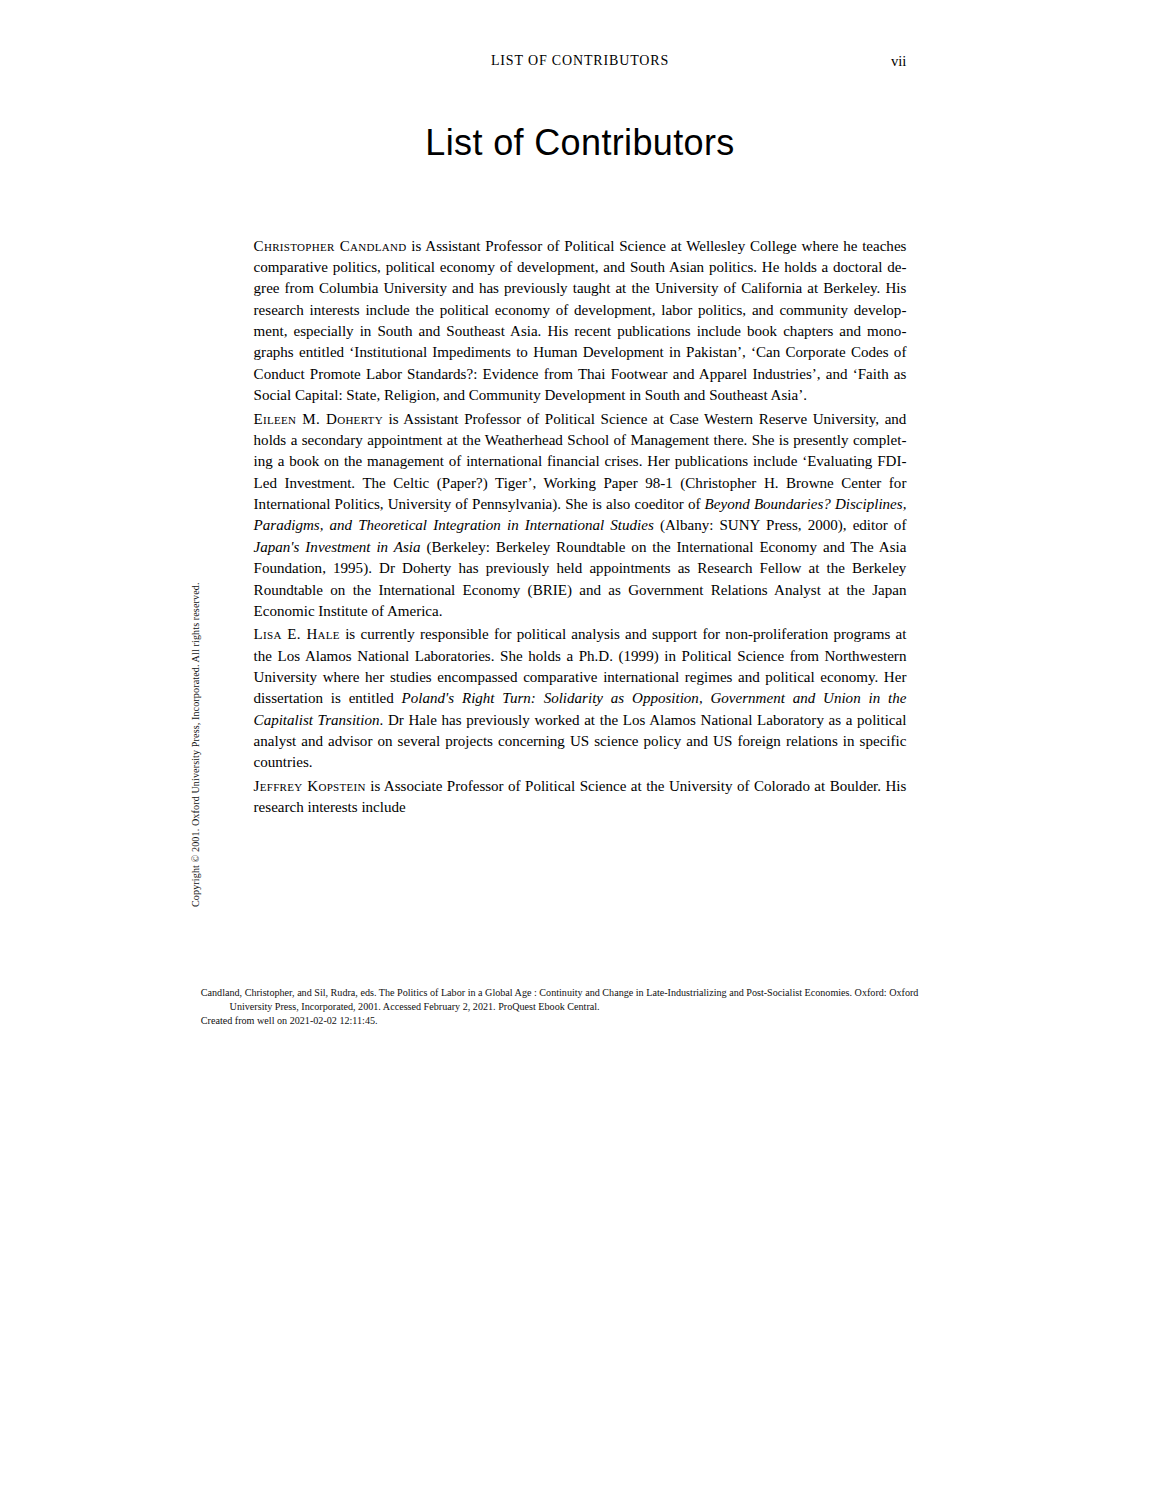List of Contributors vii
List of Contributors
Christopher Candland is Assistant Professor of Political Science at Wellesley College where he teaches comparative politics, political economy of development, and South Asian politics. He holds a doctoral degree from Columbia University and has previously taught at the University of California at Berkeley. His research interests include the political economy of development, labor politics, and community development, especially in South and Southeast Asia. His recent publications include book chapters and monographs entitled ‘Institutional Impediments to Human Development in Pakistan’, ‘Can Corporate Codes of Conduct Promote Labor Standards?: Evidence from Thai Footwear and Apparel Industries’, and ‘Faith as Social Capital: State, Religion, and Community Development in South and Southeast Asia’.
Eileen M. Doherty is Assistant Professor of Political Science at Case Western Reserve University, and holds a secondary appointment at the Weatherhead School of Management there. She is presently completing a book on the management of international financial crises. Her publications include ‘Evaluating FDI-Led Investment. The Celtic (Paper?) Tiger’, Working Paper 98-1 (Christopher H. Browne Center for International Politics, University of Pennsylvania). She is also coeditor of Beyond Boundaries? Disciplines, Paradigms, and Theoretical Integration in International Studies (Albany: SUNY Press, 2000), editor of Japan's Investment in Asia (Berkeley: Berkeley Roundtable on the International Economy and The Asia Foundation, 1995). Dr Doherty has previously held appointments as Research Fellow at the Berkeley Roundtable on the International Economy (BRIE) and as Government Relations Analyst at the Japan Economic Institute of America.
Lisa E. Hale is currently responsible for political analysis and support for non-proliferation programs at the Los Alamos National Laboratories. She holds a Ph.D. (1999) in Political Science from Northwestern University where her studies encompassed comparative international regimes and political economy. Her dissertation is entitled Poland's Right Turn: Solidarity as Opposition, Government and Union in the Capitalist Transition. Dr Hale has previously worked at the Los Alamos National Laboratory as a political analyst and advisor on several projects concerning US science policy and US foreign relations in specific countries.
Jeffrey Kopstein is Associate Professor of Political Science at the University of Colorado at Boulder. His research interests include
Copyright © 2001. Oxford University Press, Incorporated. All rights reserved.
Candland, Christopher, and Sil, Rudra, eds. The Politics of Labor in a Global Age : Continuity and Change in Late-Industrializing and Post-Socialist Economies. Oxford: Oxford University Press, Incorporated, 2001. Accessed February 2, 2021. ProQuest Ebook Central. Created from well on 2021-02-02 12:11:45.